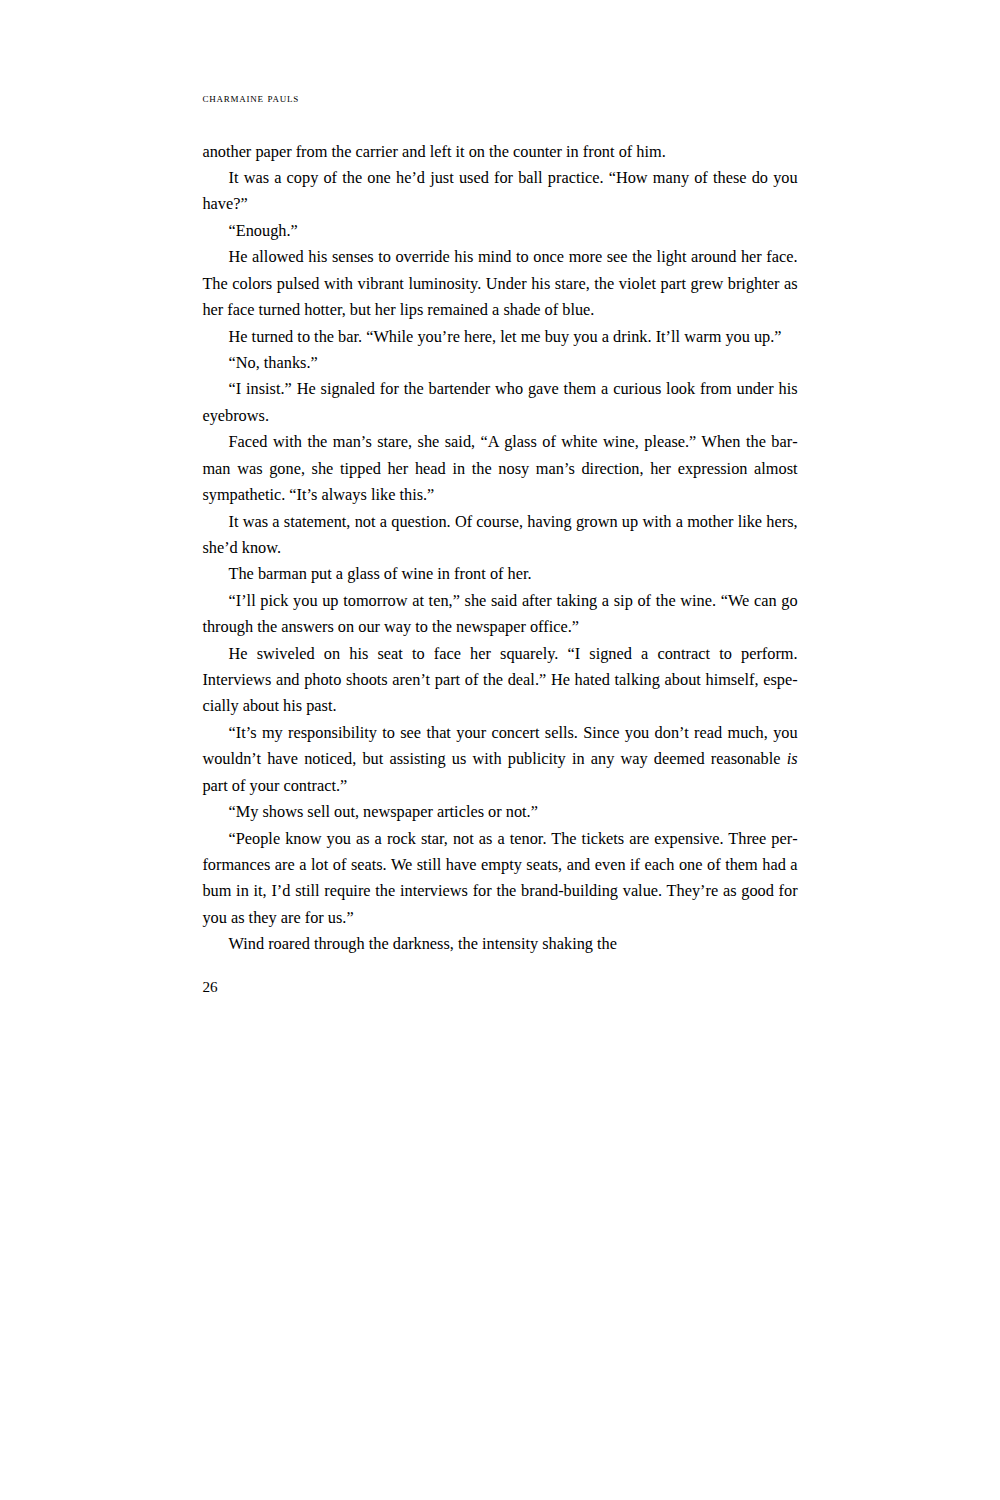Charmaine Pauls
another paper from the carrier and left it on the counter in front of him.
It was a copy of the one he’d just used for ball practice. “How many of these do you have?”
“Enough.”
He allowed his senses to override his mind to once more see the light around her face. The colors pulsed with vibrant luminosity. Under his stare, the violet part grew brighter as her face turned hotter, but her lips remained a shade of blue.
He turned to the bar. “While you’re here, let me buy you a drink. It’ll warm you up.”
“No, thanks.”
“I insist.” He signaled for the bartender who gave them a curious look from under his eyebrows.
Faced with the man’s stare, she said, “A glass of white wine, please.” When the barman was gone, she tipped her head in the nosy man’s direction, her expression almost sympathetic. “It’s always like this.”
It was a statement, not a question. Of course, having grown up with a mother like hers, she’d know.
The barman put a glass of wine in front of her.
“I’ll pick you up tomorrow at ten,” she said after taking a sip of the wine. “We can go through the answers on our way to the newspaper office.”
He swiveled on his seat to face her squarely. “I signed a contract to perform. Interviews and photo shoots aren’t part of the deal.” He hated talking about himself, especially about his past.
“It’s my responsibility to see that your concert sells. Since you don’t read much, you wouldn’t have noticed, but assisting us with publicity in any way deemed reasonable is part of your contract.”
“My shows sell out, newspaper articles or not.”
“People know you as a rock star, not as a tenor. The tickets are expensive. Three performances are a lot of seats. We still have empty seats, and even if each one of them had a bum in it, I’d still require the interviews for the brand-building value. They’re as good for you as they are for us.”
Wind roared through the darkness, the intensity shaking the
26